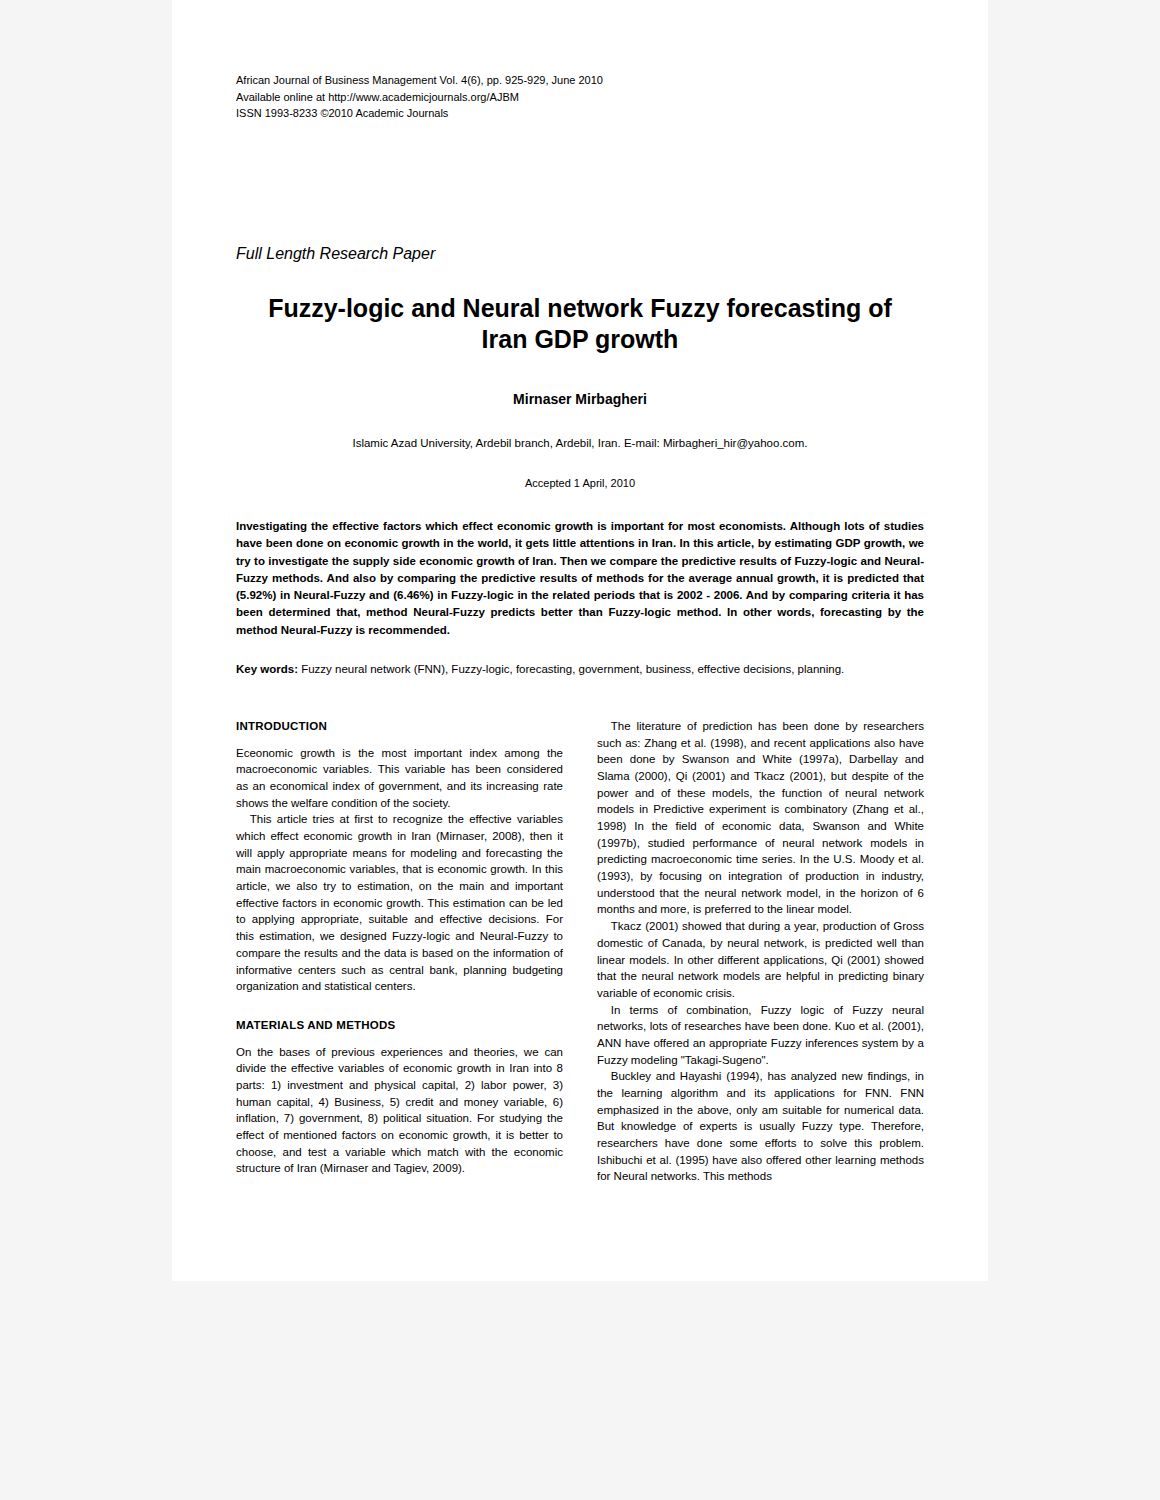African Journal of Business Management Vol. 4(6), pp. 925-929, June 2010
Available online at http://www.academicjournals.org/AJBM
ISSN 1993-8233 ©2010 Academic Journals
Full Length Research Paper
Fuzzy-logic and Neural network Fuzzy forecasting of
Iran GDP growth
Mirnaser Mirbagheri
Islamic Azad University, Ardebil branch, Ardebil, Iran. E-mail: Mirbagheri_hir@yahoo.com.
Accepted 1 April, 2010
Investigating the effective factors which effect economic growth is important for most economists. Although lots of studies have been done on economic growth in the world, it gets little attentions in Iran. In this article, by estimating GDP growth, we try to investigate the supply side economic growth of Iran. Then we compare the predictive results of Fuzzy-logic and Neural-Fuzzy methods. And also by comparing the predictive results of methods for the average annual growth, it is predicted that (5.92%) in Neural-Fuzzy and (6.46%) in Fuzzy-logic in the related periods that is 2002 - 2006. And by comparing criteria it has been determined that, method Neural-Fuzzy predicts better than Fuzzy-logic method. In other words, forecasting by the method Neural-Fuzzy is recommended.
Key words: Fuzzy neural network (FNN), Fuzzy-logic, forecasting, government, business, effective decisions, planning.
INTRODUCTION
Eceonomic growth is the most important index among the macroeconomic variables. This variable has been considered as an economical index of government, and its increasing rate shows the welfare condition of the society.
This article tries at first to recognize the effective variables which effect economic growth in Iran (Mirnaser, 2008), then it will apply appropriate means for modeling and forecasting the main macroeconomic variables, that is economic growth. In this article, we also try to estimation, on the main and important effective factors in economic growth. This estimation can be led to applying appropriate, suitable and effective decisions. For this estimation, we designed Fuzzy-logic and Neural-Fuzzy to compare the results and the data is based on the information of informative centers such as central bank, planning budgeting organization and statistical centers.
MATERIALS AND METHODS
On the bases of previous experiences and theories, we can divide the effective variables of economic growth in Iran into 8 parts: 1) investment and physical capital, 2) labor power, 3) human capital, 4) Business, 5) credit and money variable, 6) inflation, 7) government, 8) political situation. For studying the effect of mentioned factors on economic growth, it is better to choose, and test a variable which match with the economic structure of Iran (Mirnaser and Tagiev, 2009).
The literature of prediction has been done by researchers such as: Zhang et al. (1998), and recent applications also have been done by Swanson and White (1997a), Darbellay and Slama (2000), Qi (2001) and Tkacz (2001), but despite of the power and of these models, the function of neural network models in Predictive experiment is combinatory (Zhang et al., 1998) In the field of economic data, Swanson and White (1997b), studied performance of neural network models in predicting macroeconomic time series. In the U.S. Moody et al. (1993), by focusing on integration of production in industry, understood that the neural network model, in the horizon of 6 months and more, is preferred to the linear model.
Tkacz (2001) showed that during a year, production of Gross domestic of Canada, by neural network, is predicted well than linear models. In other different applications, Qi (2001) showed that the neural network models are helpful in predicting binary variable of economic crisis.
In terms of combination, Fuzzy logic of Fuzzy neural networks, lots of researches have been done. Kuo et al. (2001), ANN have offered an appropriate Fuzzy inferences system by a Fuzzy modeling "Takagi-Sugeno".
Buckley and Hayashi (1994), has analyzed new findings, in the learning algorithm and its applications for FNN. FNN emphasized in the above, only am suitable for numerical data. But knowledge of experts is usually Fuzzy type. Therefore, researchers have done some efforts to solve this problem. Ishibuchi et al. (1995) have also offered other learning methods for Neural networks. This methods